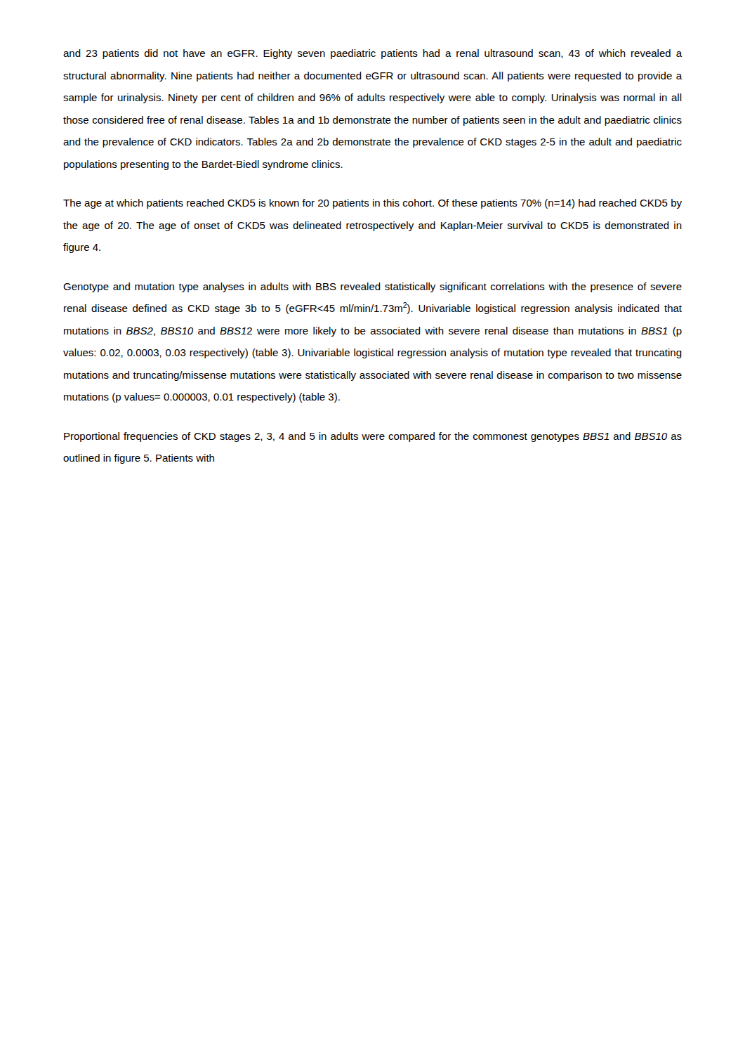and 23 patients did not have an eGFR. Eighty seven paediatric patients had a renal ultrasound scan, 43 of which revealed a structural abnormality. Nine patients had neither a documented eGFR or ultrasound scan. All patients were requested to provide a sample for urinalysis. Ninety per cent of children and 96% of adults respectively were able to comply. Urinalysis was normal in all those considered free of renal disease. Tables 1a and 1b demonstrate the number of patients seen in the adult and paediatric clinics and the prevalence of CKD indicators. Tables 2a and 2b demonstrate the prevalence of CKD stages 2-5 in the adult and paediatric populations presenting to the Bardet-Biedl syndrome clinics.
The age at which patients reached CKD5 is known for 20 patients in this cohort. Of these patients 70% (n=14) had reached CKD5 by the age of 20. The age of onset of CKD5 was delineated retrospectively and Kaplan-Meier survival to CKD5 is demonstrated in figure 4.
Genotype and mutation type analyses in adults with BBS revealed statistically significant correlations with the presence of severe renal disease defined as CKD stage 3b to 5 (eGFR<45 ml/min/1.73m2). Univariable logistical regression analysis indicated that mutations in BBS2, BBS10 and BBS12 were more likely to be associated with severe renal disease than mutations in BBS1 (p values: 0.02, 0.0003, 0.03 respectively) (table 3). Univariable logistical regression analysis of mutation type revealed that truncating mutations and truncating/missense mutations were statistically associated with severe renal disease in comparison to two missense mutations (p values= 0.000003, 0.01 respectively) (table 3).
Proportional frequencies of CKD stages 2, 3, 4 and 5 in adults were compared for the commonest genotypes BBS1 and BBS10 as outlined in figure 5. Patients with